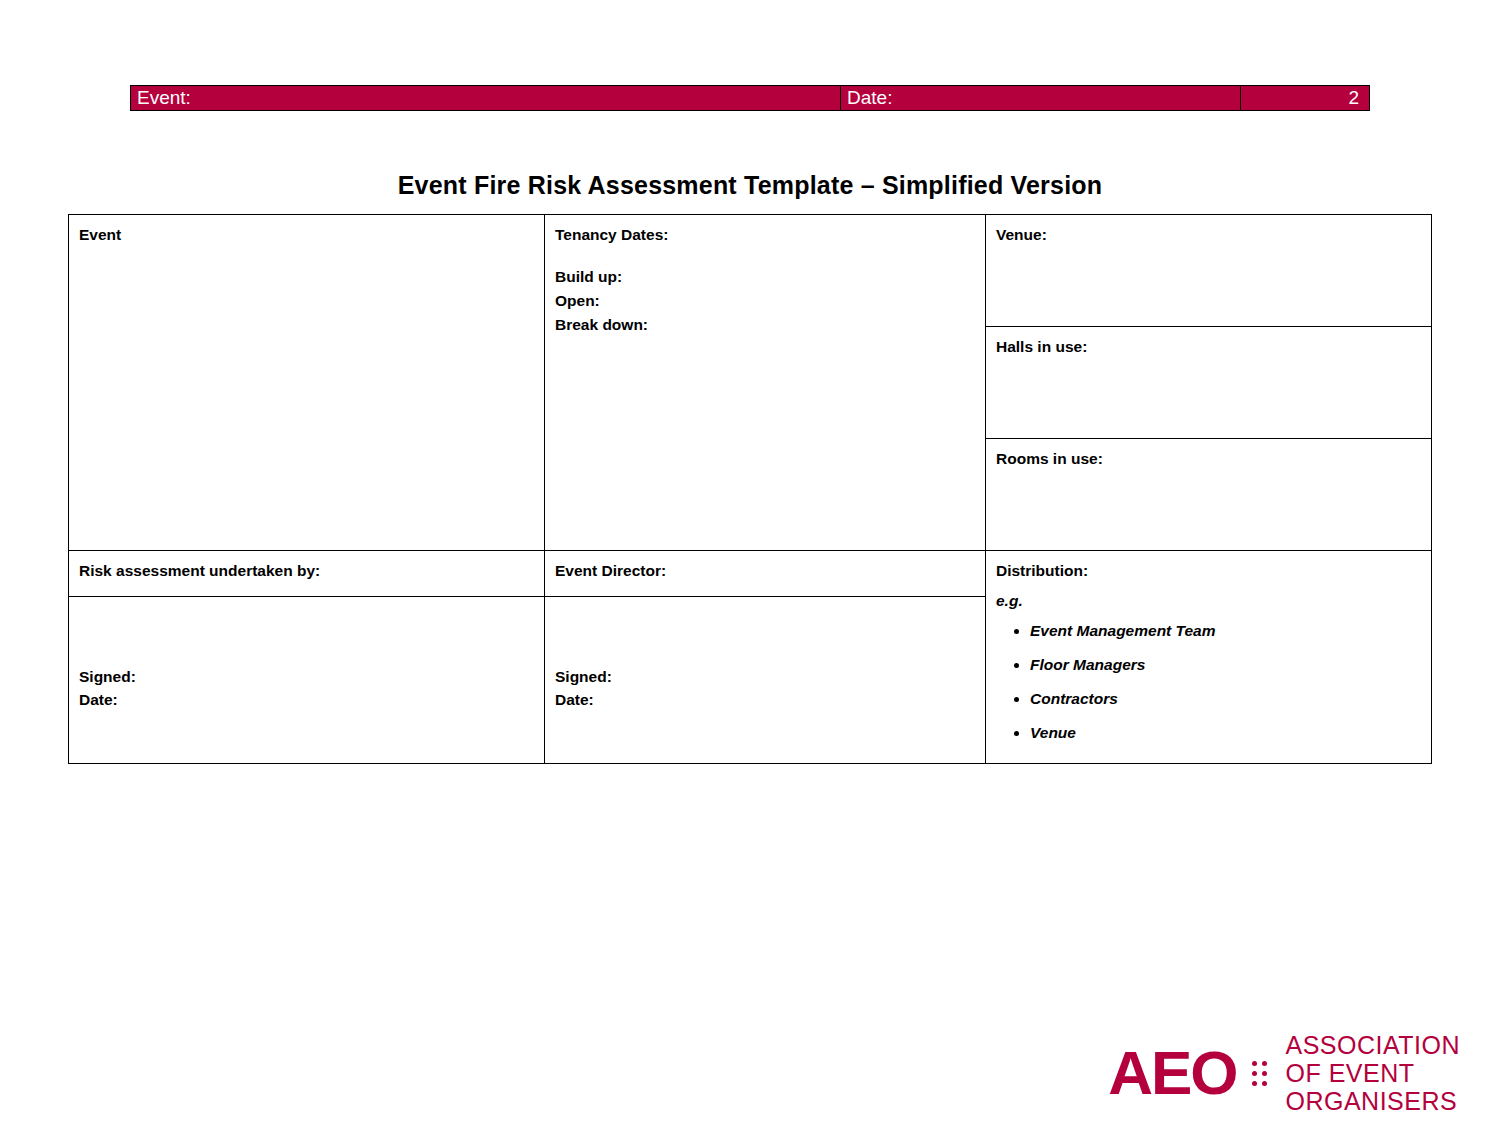Event:
Date:
2
Event Fire Risk Assessment Template – Simplified Version
| Event | Tenancy Dates: Build up: Open: Break down: | Venue: |
| Halls in use: |
| Rooms in use: |
| Risk assessment undertaken by: | Event Director: | Distribution: e.g. Event Management Team Floor Managers Contractors Venue |
| Signed: Date: | Signed: Date: |
AEO
ASSOCIATION
OF EVENT
ORGANISERS